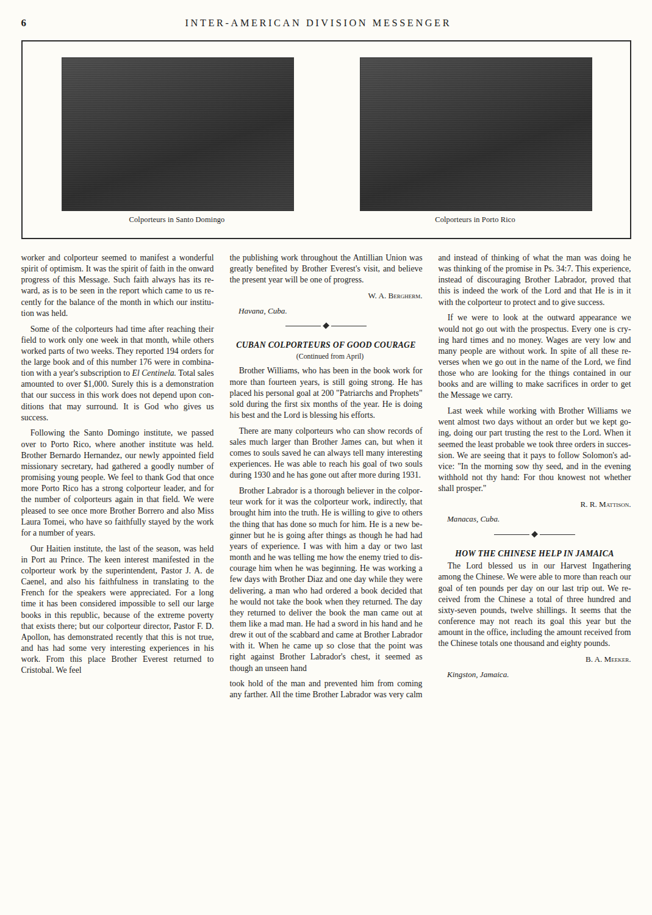6
Inter-American Division Messenger
Colporteurs in Santo Domingo
Colporteurs in Porto Rico
worker and colporteur seemed to manifest a wonderful spirit of optimism. It was the spirit of faith in the onward progress of this Message. Such faith always has its reward, as is to be seen in the report which came to us recently for the balance of the month in which our institution was held.
Some of the colporteurs had time after reaching their field to work only one week in that month, while others worked parts of two weeks. They reported 194 orders for the large book and of this number 176 were in combination with a year's subscription to El Centinela. Total sales amounted to over $1,000. Surely this is a demonstration that our success in this work does not depend upon conditions that may surround. It is God who gives us success.
Following the Santo Domingo institute, we passed over to Porto Rico, where another institute was held. Brother Bernardo Hernandez, our newly appointed field missionary secretary, had gathered a goodly number of promising young people. We feel to thank God that once more Porto Rico has a strong colporteur leader, and for the number of colporteurs again in that field. We were pleased to see once more Brother Borrero and also Miss Laura Tomei, who have so faithfully stayed by the work for a number of years.
Our Haitien institute, the last of the season, was held in Port au Prince. The keen interest manifested in the colporteur work by the superintendent, Pastor J. A. de Caenel, and also his faithfulness in translating to the French for the speakers were appreciated. For a long time it has been considered impossible to sell our large books in this republic, because of the extreme poverty that exists there; but our colporteur director, Pastor F. D. Apollon, has demonstrated recently that this is not true, and has had some very interesting experiences in his work. From this place Brother Everest returned to Cristobal. We feel
the publishing work throughout the Antillian Union was greatly benefited by Brother Everest's visit, and believe the present year will be one of progress.
W. A. Bergherm.
Havana, Cuba.
Cuban Colporteurs of Good Courage
(Continued from April)
Brother Williams, who has been in the book work for more than fourteen years, is still going strong. He has placed his personal goal at 200 "Patriarchs and Prophets" sold during the first six months of the year. He is doing his best and the Lord is blessing his efforts.
There are many colporteurs who can show records of sales much larger than Brother James can, but when it comes to souls saved he can always tell many interesting experiences. He was able to reach his goal of two souls during 1930 and he has gone out after more during 1931.
Brother Labrador is a thorough believer in the colporteur work for it was the colporteur work, indirectly, that brought him into the truth. He is willing to give to others the thing that has done so much for him. He is a new beginner but he is going after things as though he had had years of experience. I was with him a day or two last month and he was telling me how the enemy tried to discourage him when he was beginning. He was working a few days with Brother Diaz and one day while they were delivering, a man who had ordered a book decided that he would not take the book when they returned. The day they returned to deliver the book the man came out at them like a mad man. He had a sword in his hand and he drew it out of the scabbard and came at Brother Labrador with it. When he came up so close that the point was right against Brother Labrador's chest, it seemed as though an unseen hand
took hold of the man and prevented him from coming any farther. All the time Brother Labrador was very calm and instead of thinking of what the man was doing he was thinking of the promise in Ps. 34:7. This experience, instead of discouraging Brother Labrador, proved that this is indeed the work of the Lord and that He is in it with the colporteur to protect and to give success.
If we were to look at the outward appearance we would not go out with the prospectus. Every one is crying hard times and no money. Wages are very low and many people are without work. In spite of all these reverses when we go out in the name of the Lord, we find those who are looking for the things contained in our books and are willing to make sacrifices in order to get the Message we carry.
Last week while working with Brother Williams we went almost two days without an order but we kept going, doing our part trusting the rest to the Lord. When it seemed the least probable we took three orders in succession. We are seeing that it pays to follow Solomon's advice: "In the morning sow thy seed, and in the evening withhold not thy hand: For thou knowest not whether shall prosper."
R. R. Mattison.
Manacas, Cuba.
How the Chinese Help in Jamaica
The Lord blessed us in our Harvest Ingathering among the Chinese. We were able to more than reach our goal of ten pounds per day on our last trip out. We received from the Chinese a total of three hundred and sixty-seven pounds, twelve shillings. It seems that the conference may not reach its goal this year but the amount in the office, including the amount received from the Chinese totals one thousand and eighty pounds.
B. A. Meeker.
Kingston, Jamaica.